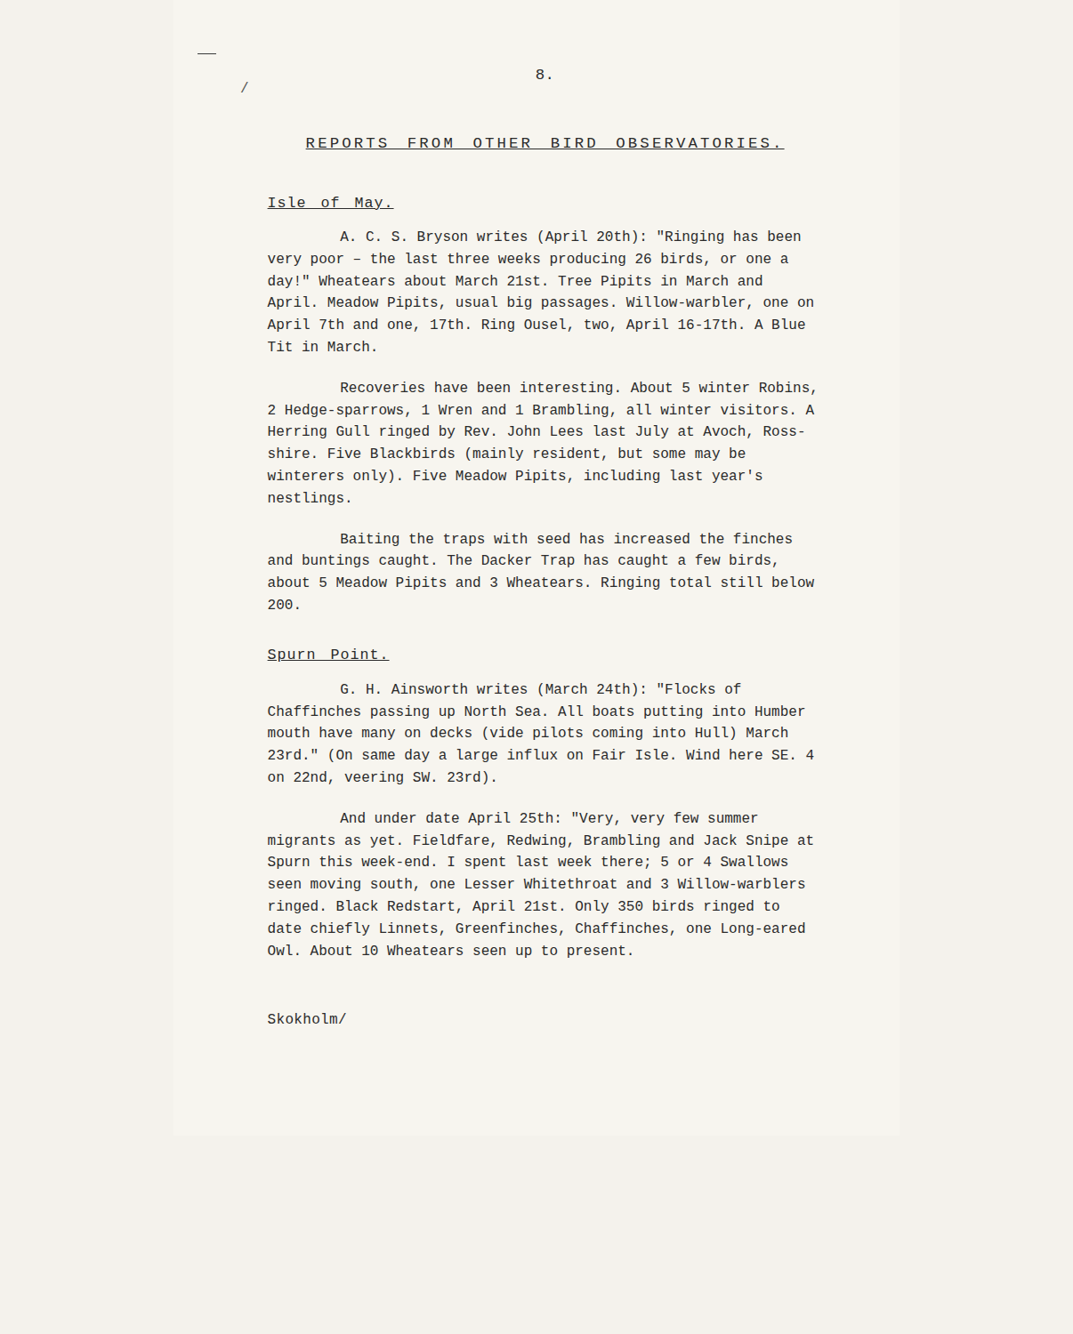/
8.
REPORTS FROM OTHER BIRD OBSERVATORIES.
Isle of May.
A. C. S. Bryson writes (April 20th): "Ringing has been very poor – the last three weeks producing 26 birds, or one a day!" Wheatears about March 21st. Tree Pipits in March and April. Meadow Pipits, usual big passages. Willow-warbler, one on April 7th and one, 17th. Ring Ousel, two, April 16-17th. A Blue Tit in March.
Recoveries have been interesting. About 5 winter Robins, 2 Hedge-sparrows, 1 Wren and 1 Brambling, all winter visitors. A Herring Gull ringed by Rev. John Lees last July at Avoch, Ross-shire. Five Blackbirds (mainly resident, but some may be winterers only). Five Meadow Pipits, including last year's nestlings.
Baiting the traps with seed has increased the finches and buntings caught. The Dacker Trap has caught a few birds, about 5 Meadow Pipits and 3 Wheatears. Ringing total still below 200.
Spurn Point.
G. H. Ainsworth writes (March 24th): "Flocks of Chaffinches passing up North Sea. All boats putting into Humber mouth have many on decks (vide pilots coming into Hull) March 23rd." (On same day a large influx on Fair Isle. Wind here SE. 4 on 22nd, veering SW. 23rd).
And under date April 25th: "Very, very few summer migrants as yet. Fieldfare, Redwing, Brambling and Jack Snipe at Spurn this week-end. I spent last week there; 5 or 4 Swallows seen moving south, one Lesser Whitethroat and 3 Willow-warblers ringed. Black Redstart, April 21st. Only 350 birds ringed to date chiefly Linnets, Greenfinches, Chaffinches, one Long-eared Owl. About 10 Wheatears seen up to present.
Skokholm/